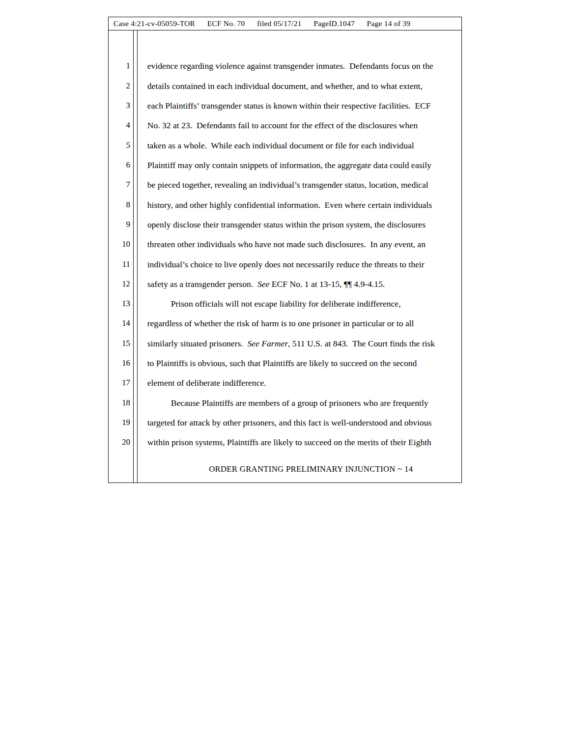Case 4:21-cv-05059-TOR ECF No. 70 filed 05/17/21 PageID.1047 Page 14 of 39
1
2
3
4
5
6
7
8
9
10
11
12
13
14
15
16
17
18
19
20
evidence regarding violence against transgender inmates. Defendants focus on the
details contained in each individual document, and whether, and to what extent,
each Plaintiffs’ transgender status is known within their respective facilities. ECF
No. 32 at 23. Defendants fail to account for the effect of the disclosures when
taken as a whole. While each individual document or file for each individual
Plaintiff may only contain snippets of information, the aggregate data could easily
be pieced together, revealing an individual’s transgender status, location, medical
history, and other highly confidential information. Even where certain individuals
openly disclose their transgender status within the prison system, the disclosures
threaten other individuals who have not made such disclosures. In any event, an
individual’s choice to live openly does not necessarily reduce the threats to their
safety as a transgender person. See ECF No. 1 at 13-15, ¶¶ 4.9-4.15.
Prison officials will not escape liability for deliberate indifference,
regardless of whether the risk of harm is to one prisoner in particular or to all
similarly situated prisoners. See Farmer, 511 U.S. at 843. The Court finds the risk
to Plaintiffs is obvious, such that Plaintiffs are likely to succeed on the second
element of deliberate indifference.
Because Plaintiffs are members of a group of prisoners who are frequently
targeted for attack by other prisoners, and this fact is well-understood and obvious
within prison systems, Plaintiffs are likely to succeed on the merits of their Eighth
ORDER GRANTING PRELIMINARY INJUNCTION ~ 14